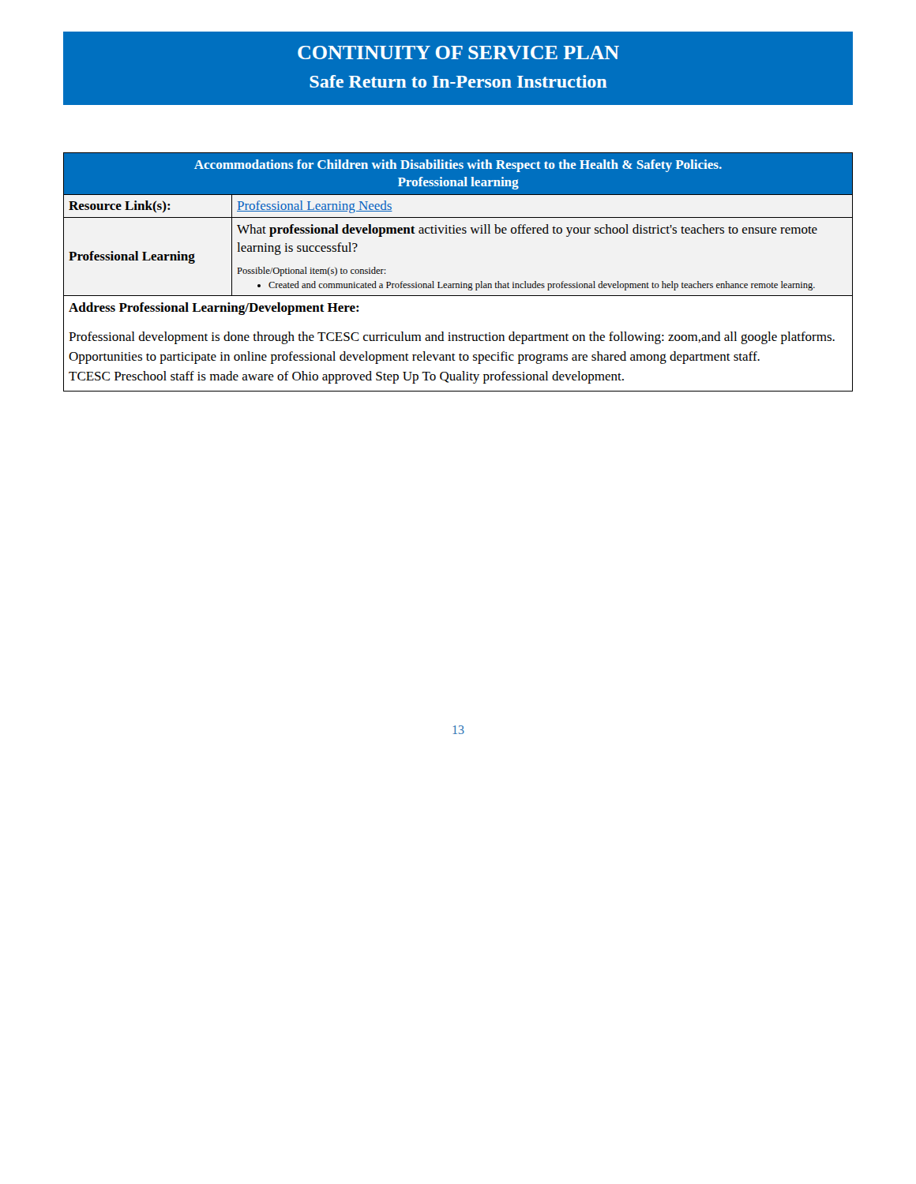CONTINUITY OF SERVICE PLAN
Safe Return to In-Person Instruction
| Accommodations for Children with Disabilities with Respect to the Health & Safety Policies. Professional learning |
| Resource Link(s): | Professional Learning Needs |
| Professional Learning | What professional development activities will be offered to your school district's teachers to ensure remote learning is successful? Possible/Optional item(s) to consider: Created and communicated a Professional Learning plan that includes professional development to help teachers enhance remote learning. |
| Address Professional Learning/Development Here: Professional development is done through the TCESC curriculum and instruction department on the following: zoom,and all google platforms. Opportunities to participate in online professional development relevant to specific programs are shared among department staff. TCESC Preschool staff is made aware of Ohio approved Step Up To Quality professional development. |
13